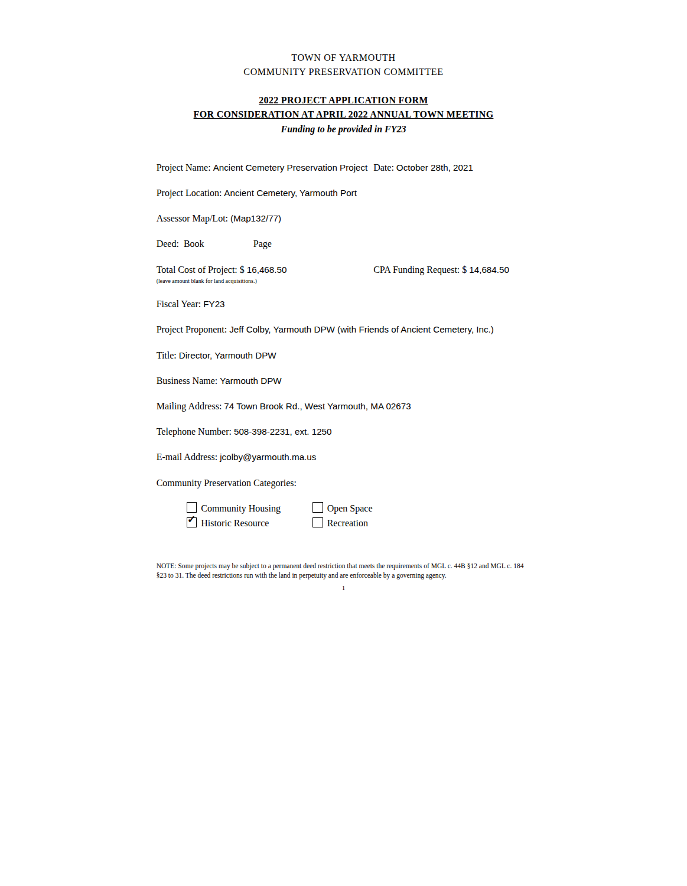TOWN OF YARMOUTH
COMMUNITY PRESERVATION COMMITTEE
2022 PROJECT APPLICATION FORM FOR CONSIDERATION AT APRIL 2022 ANNUAL TOWN MEETING Funding to be provided in FY23
Project Name: Ancient Cemetery Preservation Project
Date: October 28th, 2021
Project Location: Ancient Cemetery, Yarmouth Port
Assessor Map/Lot: (Map132/77)
Deed: Book Page
Total Cost of Project: $ 16,468.50 (leave amount blank for land acquisitions.)
CPA Funding Request: $ 14,684.50
Fiscal Year: FY23
Project Proponent: Jeff Colby, Yarmouth DPW (with Friends of Ancient Cemetery, Inc.)
Title: Director, Yarmouth DPW
Business Name: Yarmouth DPW
Mailing Address: 74 Town Brook Rd., West Yarmouth, MA 02673
Telephone Number: 508-398-2231, ext. 1250
E-mail Address: jcolby@yarmouth.ma.us
Community Preservation Categories:
| Community Housing | | Open Space |
| Historic Resource | | Recreation |
NOTE: Some projects may be subject to a permanent deed restriction that meets the requirements of MGL c. 44B §12 and MGL c. 184 §23 to 31. The deed restrictions run with the land in perpetuity and are enforceable by a governing agency.
1